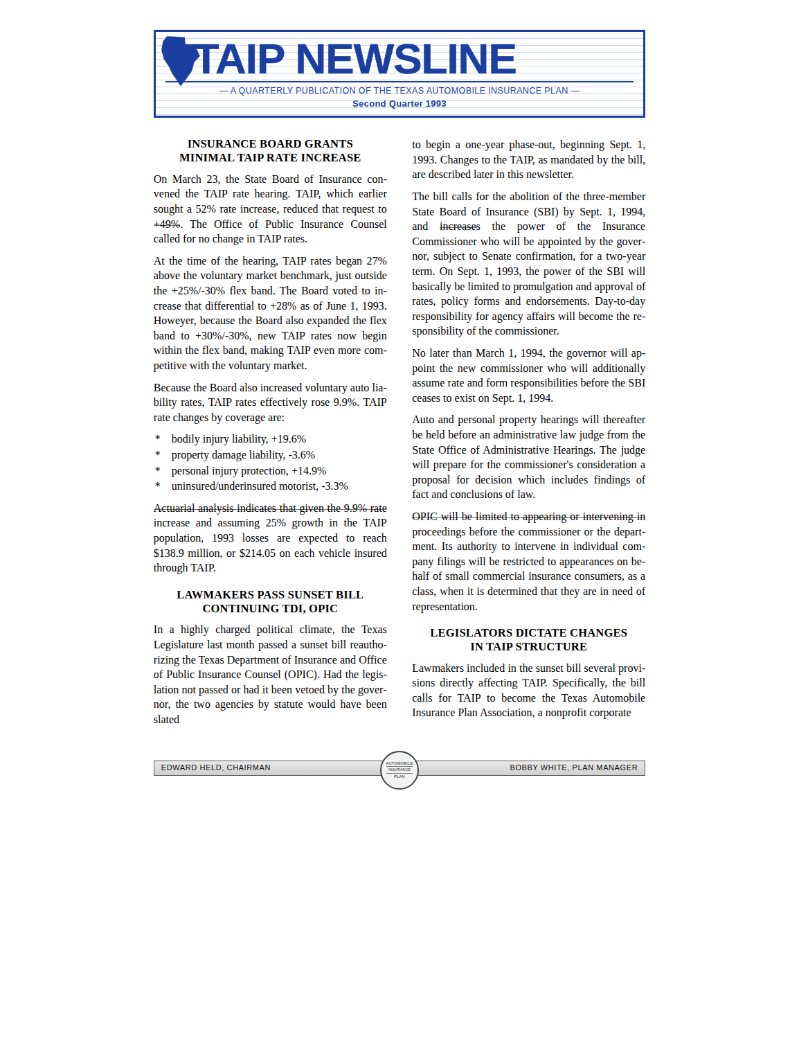TAIP NEWSLINE
— A QUARTERLY PUBLICATION OF THE TEXAS AUTOMOBILE INSURANCE PLAN —
Second Quarter 1993
Insurance Board Grants
Minimal TAIP Rate Increase
On March 23, the State Board of Insurance convened the TAIP rate hearing. TAIP, which earlier sought a 52% rate increase, reduced that request to +49%. The Office of Public Insurance Counsel called for no change in TAIP rates.
At the time of the hearing, TAIP rates began 27% above the voluntary market benchmark, just outside the +25%/-30% flex band. The Board voted to increase that differential to +28% as of June 1, 1993. Howeyer, because the Board also expanded the flex band to +30%/-30%, new TAIP rates now begin within the flex band, making TAIP even more competitive with the voluntary market.
Because the Board also increased voluntary auto liability rates, TAIP rates effectively rose 9.9%. TAIP rate changes by coverage are:
bodily injury liability, +19.6%
property damage liability, -3.6%
personal injury protection, +14.9%
uninsured/underinsured motorist, -3.3%
Actuarial analysis indicates that given the 9.9% rate increase and assuming 25% growth in the TAIP population, 1993 losses are expected to reach $138.9 million, or $214.05 on each vehicle insured through TAIP.
Lawmakers Pass Sunset Bill
Continuing TDI, OPIC
In a highly charged political climate, the Texas Legislature last month passed a sunset bill reauthorizing the Texas Department of Insurance and Office of Public Insurance Counsel (OPIC). Had the legislation not passed or had it been vetoed by the governor, the two agencies by statute would have been slated
to begin a one-year phase-out, beginning Sept. 1, 1993. Changes to the TAIP, as mandated by the bill, are described later in this newsletter.
The bill calls for the abolition of the three-member State Board of Insurance (SBI) by Sept. 1, 1994, and increases the power of the Insurance Commissioner who will be appointed by the governor, subject to Senate confirmation, for a two-year term. On Sept. 1, 1993, the power of the SBI will basically be limited to promulgation and approval of rates, policy forms and endorsements. Day-to-day responsibility for agency affairs will become the responsibility of the commissioner.
No later than March 1, 1994, the governor will appoint the new commissioner who will additionally assume rate and form responsibilities before the SBI ceases to exist on Sept. 1, 1994.
Auto and personal property hearings will thereafter be held before an administrative law judge from the State Office of Administrative Hearings. The judge will prepare for the commissioner's consideration a proposal for decision which includes findings of fact and conclusions of law.
OPIC will be limited to appearing or intervening in proceedings before the commissioner or the department. Its authority to intervene in individual company filings will be restricted to appearances on behalf of small commercial insurance consumers, as a class, when it is determined that they are in need of representation.
Legislators Dictate Changes
in TAIP Structure
Lawmakers included in the sunset bill several provisions directly affecting TAIP. Specifically, the bill calls for TAIP to become the Texas Automobile Insurance Plan Association, a nonprofit corporate
EDWARD HELD, CHAIRMAN BOBBY WHITE, PLAN MANAGER
AUTOMOBILE INSURANCE PLAN